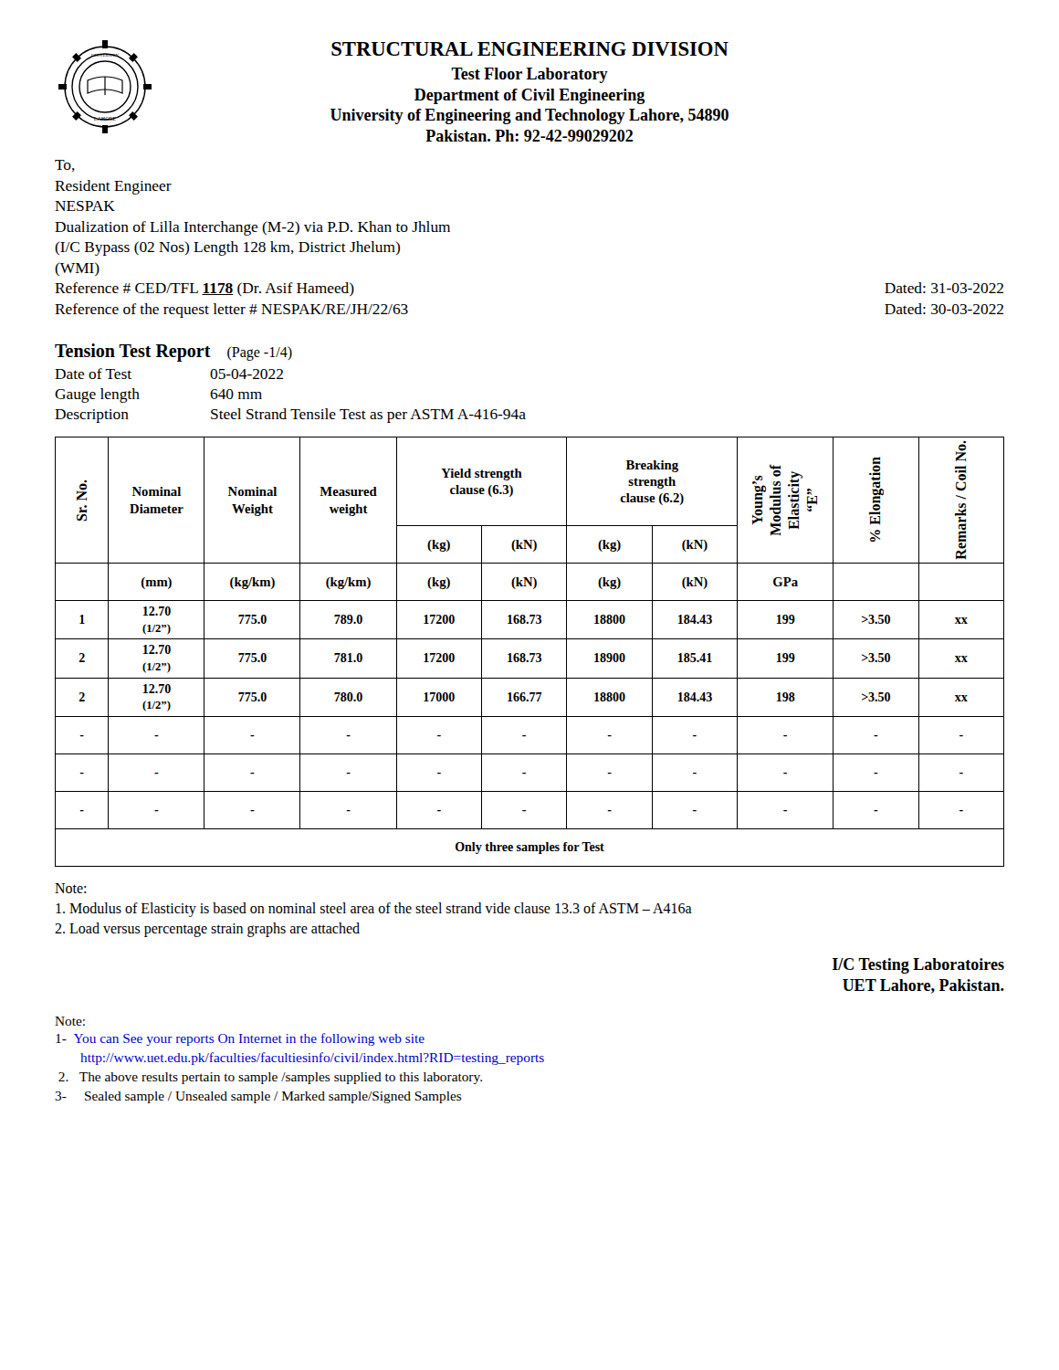LAHORE UNIVERSITY
STRUCTURAL ENGINEERING DIVISION
Test Floor Laboratory
Department of Civil Engineering
University of Engineering and Technology Lahore, 54890
Pakistan. Ph: 92-42-99029202
To,
Resident Engineer
NESPAK
Dualization of Lilla Interchange (M-2) via P.D. Khan to Jhlum
(I/C Bypass (02 Nos) Length 128 km, District Jhelum)
(WMI)
Reference # CED/TFL 1178 (Dr. Asif Hameed) Dated: 31-03-2022
Reference of the request letter # NESPAK/RE/JH/22/63 Dated: 30-03-2022
Tension Test Report(Page -1/4)
Date of Test
05-04-2022
Gauge length
640 mm
Description
Steel Strand Tensile Test as per ASTM A-416-94a
| Sr. No. | Nominal Diameter | Nominal Weight | Measured weight | Yield strength clause (6.3) | Breaking strength clause (6.2) | Young’s Modulus of Elasticity “E” | % Elongation | Remarks / Coil No. |
| --- | --- | --- | --- | --- | --- | --- | --- | --- |
| (kg) | (kN) | (kg) | (kN) |
| | (mm) | (kg/km) | (kg/km) | (kg) | (kN) | (kg) | (kN) | GPa | | |
| 1 | 12.70 (1/2”) | 775.0 | 789.0 | 17200 | 168.73 | 18800 | 184.43 | 199 | >3.50 | xx |
| 2 | 12.70 (1/2”) | 775.0 | 781.0 | 17200 | 168.73 | 18900 | 185.41 | 199 | >3.50 | xx |
| 2 | 12.70 (1/2”) | 775.0 | 780.0 | 17000 | 166.77 | 18800 | 184.43 | 198 | >3.50 | xx |
| - | - | - | - | - | - | - | - | - | - | - |
| - | - | - | - | - | - | - | - | - | - | - |
| - | - | - | - | - | - | - | - | - | - | - |
| Only three samples for Test |
Note:
1. Modulus of Elasticity is based on nominal steel area of the steel strand vide clause 13.3 of ASTM – A416a
2. Load versus percentage strain graphs are attached
I/C Testing Laboratoires
UET Lahore, Pakistan.
Note:
1- You can See your reports On Internet in the following web site
http://www.uet.edu.pk/faculties/facultiesinfo/civil/index.html?RID=testing_reports
2. The above results pertain to sample /samples supplied to this laboratory.
3- Sealed sample / Unsealed sample / Marked sample/Signed Samples